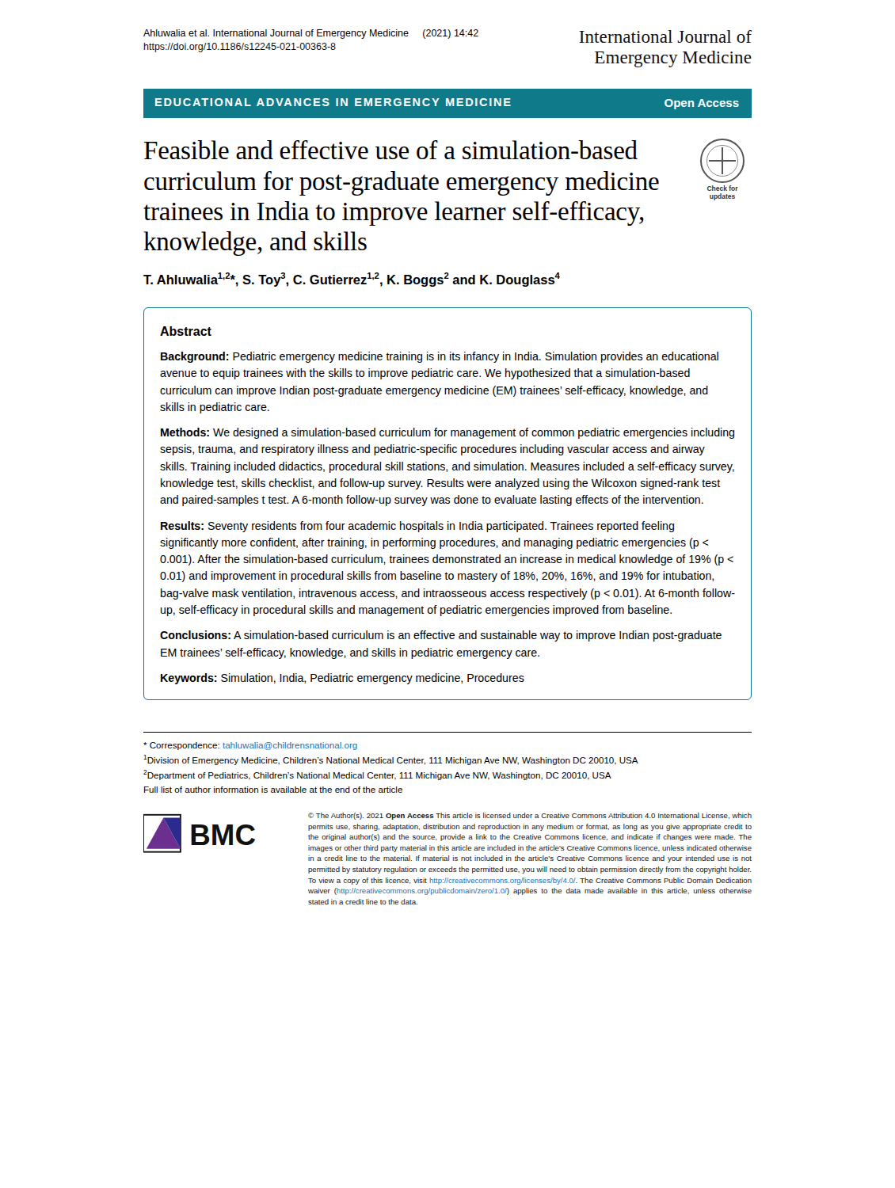Ahluwalia et al. International Journal of Emergency Medicine (2021) 14:42
https://doi.org/10.1186/s12245-021-00363-8
International Journal of
Emergency Medicine
Educational Advances in Emergency Medicine
Open Access
Feasible and effective use of a simulation-based curriculum for post-graduate emergency medicine trainees in India to improve learner self-efficacy, knowledge, and skills
Check for
updates
T. Ahluwalia1,2*, S. Toy3, C. Gutierrez1,2, K. Boggs2 and K. Douglass4
Abstract
Background: Pediatric emergency medicine training is in its infancy in India. Simulation provides an educational avenue to equip trainees with the skills to improve pediatric care. We hypothesized that a simulation-based curriculum can improve Indian post-graduate emergency medicine (EM) trainees’ self-efficacy, knowledge, and skills in pediatric care.
Methods: We designed a simulation-based curriculum for management of common pediatric emergencies including sepsis, trauma, and respiratory illness and pediatric-specific procedures including vascular access and airway skills. Training included didactics, procedural skill stations, and simulation. Measures included a self-efficacy survey, knowledge test, skills checklist, and follow-up survey. Results were analyzed using the Wilcoxon signed-rank test and paired-samples t test. A 6-month follow-up survey was done to evaluate lasting effects of the intervention.
Results: Seventy residents from four academic hospitals in India participated. Trainees reported feeling significantly more confident, after training, in performing procedures, and managing pediatric emergencies (p < 0.001). After the simulation-based curriculum, trainees demonstrated an increase in medical knowledge of 19% (p < 0.01) and improvement in procedural skills from baseline to mastery of 18%, 20%, 16%, and 19% for intubation, bag-valve mask ventilation, intravenous access, and intraosseous access respectively (p < 0.01). At 6-month follow-up, self-efficacy in procedural skills and management of pediatric emergencies improved from baseline.
Conclusions: A simulation-based curriculum is an effective and sustainable way to improve Indian post-graduate EM trainees’ self-efficacy, knowledge, and skills in pediatric emergency care.
Keywords: Simulation, India, Pediatric emergency medicine, Procedures
* Correspondence: tahluwalia@childrensnational.org
1Division of Emergency Medicine, Children’s National Medical Center, 111 Michigan Ave NW, Washington DC 20010, USA
2Department of Pediatrics, Children’s National Medical Center, 111 Michigan Ave NW, Washington, DC 20010, USA
Full list of author information is available at the end of the article
BMC
© The Author(s). 2021 Open Access This article is licensed under a Creative Commons Attribution 4.0 International License, which permits use, sharing, adaptation, distribution and reproduction in any medium or format, as long as you give appropriate credit to the original author(s) and the source, provide a link to the Creative Commons licence, and indicate if changes were made. The images or other third party material in this article are included in the article's Creative Commons licence, unless indicated otherwise in a credit line to the material. If material is not included in the article's Creative Commons licence and your intended use is not permitted by statutory regulation or exceeds the permitted use, you will need to obtain permission directly from the copyright holder. To view a copy of this licence, visit http://creativecommons.org/licenses/by/4.0/. The Creative Commons Public Domain Dedication waiver (http://creativecommons.org/publicdomain/zero/1.0/) applies to the data made available in this article, unless otherwise stated in a credit line to the data.